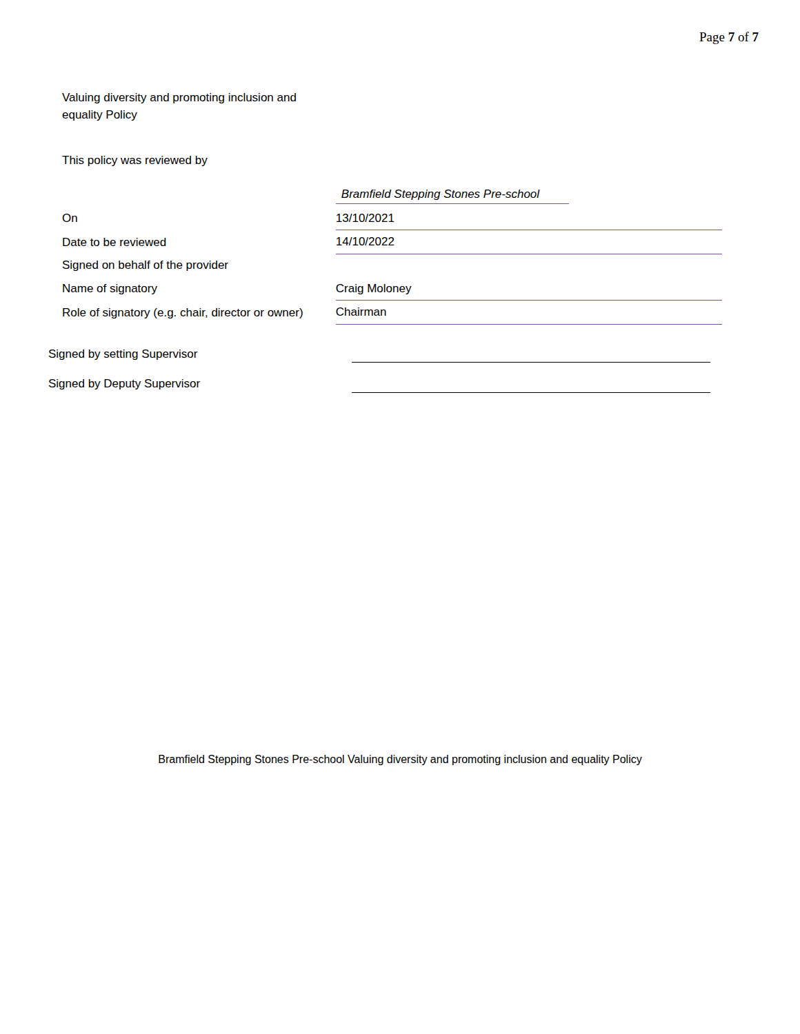Page 7 of 7
Valuing diversity and promoting inclusion and
equality Policy
This policy was reviewed by
| | Bramfield Stepping Stones Pre-school |
| On | 13/10/2021 |
| Date to be reviewed | 14/10/2022 |
| Signed on behalf of the provider | |
| Name of signatory | Craig Moloney |
| Role of signatory (e.g. chair, director or owner) | Chairman |
Signed by setting Supervisor
Signed by Deputy Supervisor
Bramfield Stepping Stones Pre-school Valuing diversity and promoting inclusion and equality Policy